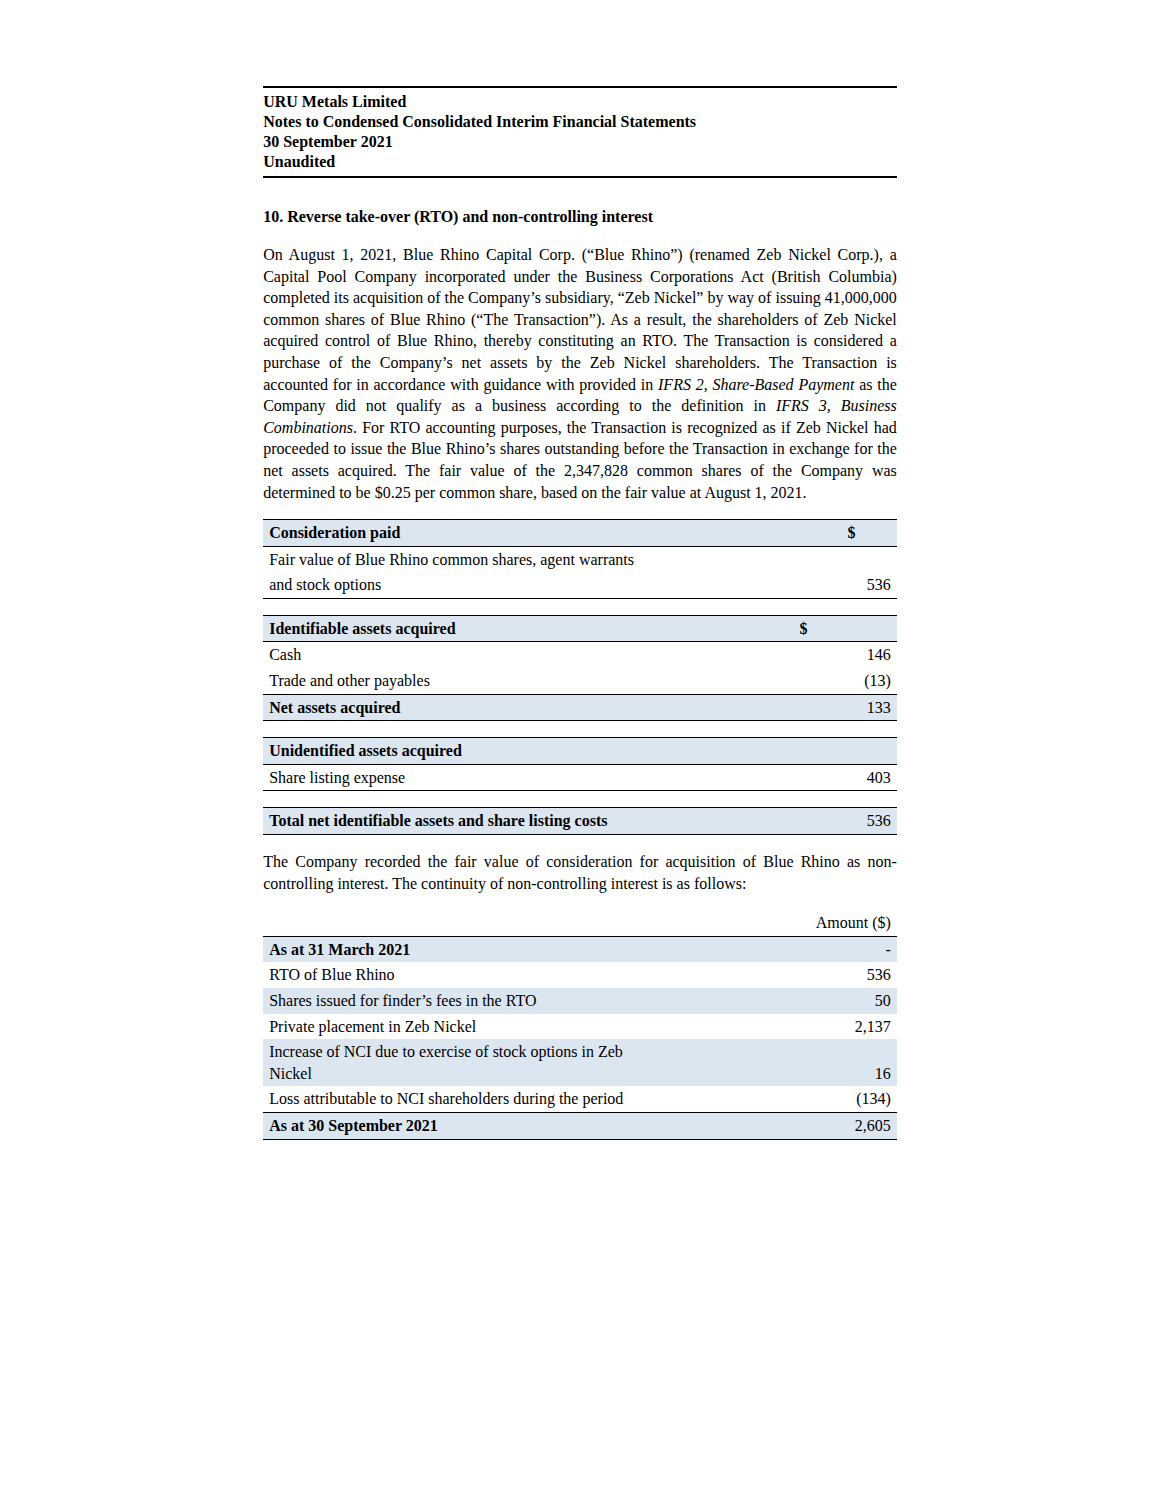URU Metals Limited
Notes to Condensed Consolidated Interim Financial Statements
30 September 2021
Unaudited
10. Reverse take-over (RTO) and non-controlling interest
On August 1, 2021, Blue Rhino Capital Corp. (“Blue Rhino”) (renamed Zeb Nickel Corp.), a Capital Pool Company incorporated under the Business Corporations Act (British Columbia) completed its acquisition of the Company’s subsidiary, “Zeb Nickel” by way of issuing 41,000,000 common shares of Blue Rhino (“The Transaction”). As a result, the shareholders of Zeb Nickel acquired control of Blue Rhino, thereby constituting an RTO. The Transaction is considered a purchase of the Company’s net assets by the Zeb Nickel shareholders. The Transaction is accounted for in accordance with guidance with provided in IFRS 2, Share-Based Payment as the Company did not qualify as a business according to the definition in IFRS 3, Business Combinations. For RTO accounting purposes, the Transaction is recognized as if Zeb Nickel had proceeded to issue the Blue Rhino’s shares outstanding before the Transaction in exchange for the net assets acquired. The fair value of the 2,347,828 common shares of the Company was determined to be $0.25 per common share, based on the fair value at August 1, 2021.
| Consideration paid | $ |
| --- | --- |
| Fair value of Blue Rhino common shares, agent warrants | |
| and stock options | 536 |
| Identifiable assets acquired | $ |
| --- | --- |
| Cash | 146 |
| Trade and other payables | (13) |
| Net assets acquired | 133 |
| Unidentified assets acquired | |
| --- | --- |
| Share listing expense | 403 |
| Total net identifiable assets and share listing costs | 536 |
The Company recorded the fair value of consideration for acquisition of Blue Rhino as non-controlling interest. The continuity of non-controlling interest is as follows:
| | Amount ($) |
| As at 31 March 2021 | - |
| RTO of Blue Rhino | 536 |
| Shares issued for finder’s fees in the RTO | 50 |
| Private placement in Zeb Nickel | 2,137 |
| Increase of NCI due to exercise of stock options in Zeb Nickel | 16 |
| Loss attributable to NCI shareholders during the period | (134) |
| As at 30 September 2021 | 2,605 |